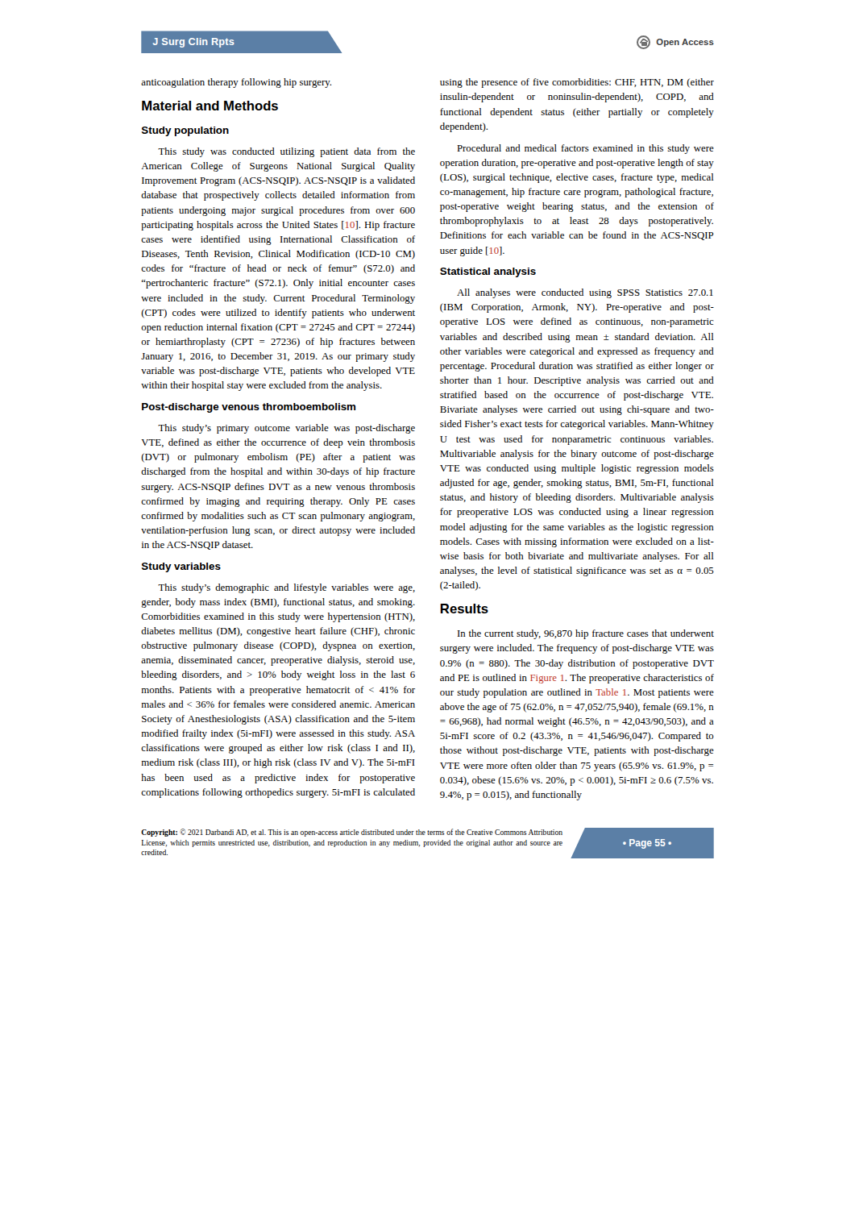J Surg Clin Rpts
Open Access
anticoagulation therapy following hip surgery.
Material and Methods
Study population
This study was conducted utilizing patient data from the American College of Surgeons National Surgical Quality Improvement Program (ACS-NSQIP). ACS-NSQIP is a validated database that prospectively collects detailed information from patients undergoing major surgical procedures from over 600 participating hospitals across the United States [10]. Hip fracture cases were identified using International Classification of Diseases, Tenth Revision, Clinical Modification (ICD-10 CM) codes for “fracture of head or neck of femur” (S72.0) and “pertrochanteric fracture” (S72.1). Only initial encounter cases were included in the study. Current Procedural Terminology (CPT) codes were utilized to identify patients who underwent open reduction internal fixation (CPT = 27245 and CPT = 27244) or hemiarthroplasty (CPT = 27236) of hip fractures between January 1, 2016, to December 31, 2019. As our primary study variable was post-discharge VTE, patients who developed VTE within their hospital stay were excluded from the analysis.
Post-discharge venous thromboembolism
This study’s primary outcome variable was post-discharge VTE, defined as either the occurrence of deep vein thrombosis (DVT) or pulmonary embolism (PE) after a patient was discharged from the hospital and within 30-days of hip fracture surgery. ACS-NSQIP defines DVT as a new venous thrombosis confirmed by imaging and requiring therapy. Only PE cases confirmed by modalities such as CT scan pulmonary angiogram, ventilation-perfusion lung scan, or direct autopsy were included in the ACS-NSQIP dataset.
Study variables
This study’s demographic and lifestyle variables were age, gender, body mass index (BMI), functional status, and smoking. Comorbidities examined in this study were hypertension (HTN), diabetes mellitus (DM), congestive heart failure (CHF), chronic obstructive pulmonary disease (COPD), dyspnea on exertion, anemia, disseminated cancer, preoperative dialysis, steroid use, bleeding disorders, and > 10% body weight loss in the last 6 months. Patients with a preoperative hematocrit of < 41% for males and < 36% for females were considered anemic. American Society of Anesthesiologists (ASA) classification and the 5-item modified frailty index (5i-mFI) were assessed in this study. ASA classifications were grouped as either low risk (class I and II), medium risk (class III), or high risk (class IV and V). The 5i-mFI has been used as a predictive index for postoperative complications following orthopedics surgery. 5i-mFI is calculated using the presence of five comorbidities: CHF, HTN, DM (either insulin-dependent or noninsulin-dependent), COPD, and functional dependent status (either partially or completely dependent).
Procedural and medical factors examined in this study were operation duration, pre-operative and post-operative length of stay (LOS), surgical technique, elective cases, fracture type, medical co-management, hip fracture care program, pathological fracture, post-operative weight bearing status, and the extension of thromboprophylaxis to at least 28 days postoperatively. Definitions for each variable can be found in the ACS-NSQIP user guide [10].
Statistical analysis
All analyses were conducted using SPSS Statistics 27.0.1 (IBM Corporation, Armonk, NY). Pre-operative and post-operative LOS were defined as continuous, non-parametric variables and described using mean ± standard deviation. All other variables were categorical and expressed as frequency and percentage. Procedural duration was stratified as either longer or shorter than 1 hour. Descriptive analysis was carried out and stratified based on the occurrence of post-discharge VTE. Bivariate analyses were carried out using chi-square and two-sided Fisher’s exact tests for categorical variables. Mann-Whitney U test was used for nonparametric continuous variables. Multivariable analysis for the binary outcome of post-discharge VTE was conducted using multiple logistic regression models adjusted for age, gender, smoking status, BMI, 5m-FI, functional status, and history of bleeding disorders. Multivariable analysis for preoperative LOS was conducted using a linear regression model adjusting for the same variables as the logistic regression models. Cases with missing information were excluded on a list-wise basis for both bivariate and multivariate analyses. For all analyses, the level of statistical significance was set as α = 0.05 (2-tailed).
Results
In the current study, 96,870 hip fracture cases that underwent surgery were included. The frequency of post-discharge VTE was 0.9% (n = 880). The 30-day distribution of postoperative DVT and PE is outlined in Figure 1. The preoperative characteristics of our study population are outlined in Table 1. Most patients were above the age of 75 (62.0%, n = 47,052/75,940), female (69.1%, n = 66,968), had normal weight (46.5%, n = 42,043/90,503), and a 5i-mFI score of 0.2 (43.3%, n = 41,546/96,047). Compared to those without post-discharge VTE, patients with post-discharge VTE were more often older than 75 years (65.9% vs. 61.9%, p = 0.034), obese (15.6% vs. 20%, p < 0.001), 5i-mFI ≥ 0.6 (7.5% vs. 9.4%, p = 0.015), and functionally
Copyright: © 2021 Darbandi AD, et al. This is an open-access article distributed under the terms of the Creative Commons Attribution License, which permits unrestricted use, distribution, and reproduction in any medium, provided the original author and source are credited.
• Page 55 •